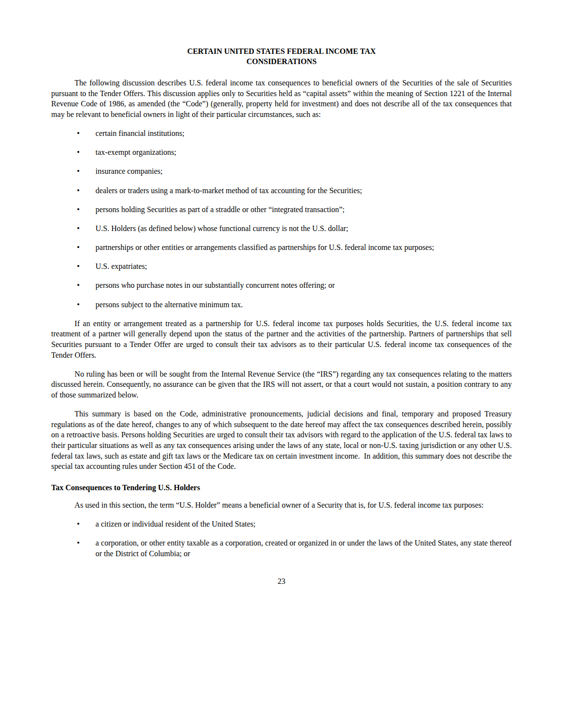CERTAIN UNITED STATES FEDERAL INCOME TAX
CONSIDERATIONS
The following discussion describes U.S. federal income tax consequences to beneficial owners of the Securities of the sale of Securities pursuant to the Tender Offers. This discussion applies only to Securities held as “capital assets” within the meaning of Section 1221 of the Internal Revenue Code of 1986, as amended (the “Code”) (generally, property held for investment) and does not describe all of the tax consequences that may be relevant to beneficial owners in light of their particular circumstances, such as:
certain financial institutions;
tax-exempt organizations;
insurance companies;
dealers or traders using a mark-to-market method of tax accounting for the Securities;
persons holding Securities as part of a straddle or other “integrated transaction”;
U.S. Holders (as defined below) whose functional currency is not the U.S. dollar;
partnerships or other entities or arrangements classified as partnerships for U.S. federal income tax purposes;
U.S. expatriates;
persons who purchase notes in our substantially concurrent notes offering; or
persons subject to the alternative minimum tax.
If an entity or arrangement treated as a partnership for U.S. federal income tax purposes holds Securities, the U.S. federal income tax treatment of a partner will generally depend upon the status of the partner and the activities of the partnership. Partners of partnerships that sell Securities pursuant to a Tender Offer are urged to consult their tax advisors as to their particular U.S. federal income tax consequences of the Tender Offers.
No ruling has been or will be sought from the Internal Revenue Service (the “IRS”) regarding any tax consequences relating to the matters discussed herein. Consequently, no assurance can be given that the IRS will not assert, or that a court would not sustain, a position contrary to any of those summarized below.
This summary is based on the Code, administrative pronouncements, judicial decisions and final, temporary and proposed Treasury regulations as of the date hereof, changes to any of which subsequent to the date hereof may affect the tax consequences described herein, possibly on a retroactive basis. Persons holding Securities are urged to consult their tax advisors with regard to the application of the U.S. federal tax laws to their particular situations as well as any tax consequences arising under the laws of any state, local or non-U.S. taxing jurisdiction or any other U.S. federal tax laws, such as estate and gift tax laws or the Medicare tax on certain investment income. In addition, this summary does not describe the special tax accounting rules under Section 451 of the Code.
Tax Consequences to Tendering U.S. Holders
As used in this section, the term “U.S. Holder” means a beneficial owner of a Security that is, for U.S. federal income tax purposes:
a citizen or individual resident of the United States;
a corporation, or other entity taxable as a corporation, created or organized in or under the laws of the United States, any state thereof or the District of Columbia; or
23